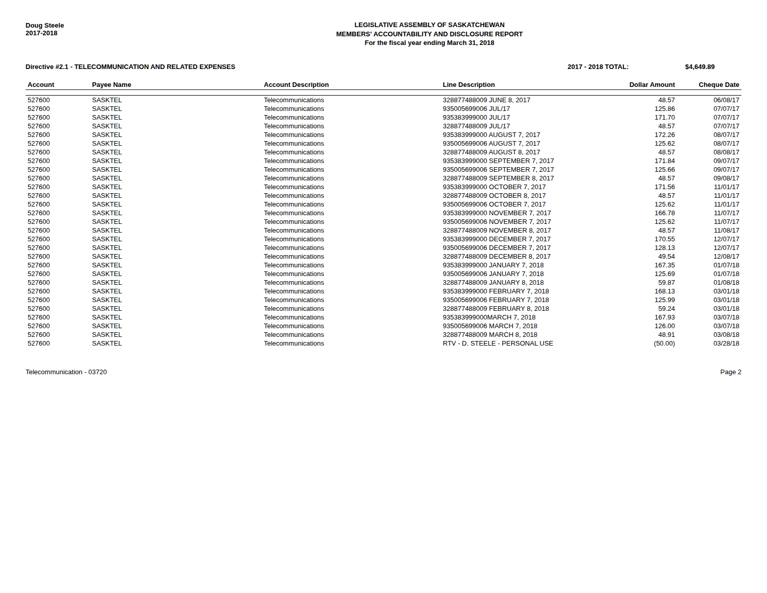Doug Steele
2017-2018
LEGISLATIVE ASSEMBLY OF SASKATCHEWAN
MEMBERS' ACCOUNTABILITY AND DISCLOSURE REPORT
For the fiscal year ending March 31, 2018
Directive #2.1 - TELECOMMUNICATION AND RELATED EXPENSES
2017 - 2018 TOTAL:
$4,649.89
| Account | Payee Name | Account Description | Line Description | Dollar Amount | Cheque Date |
| --- | --- | --- | --- | --- | --- |
| 527600 | SASKTEL | Telecommunications | 328877488009 JUNE 8, 2017 | 48.57 | 06/08/17 |
| 527600 | SASKTEL | Telecommunications | 935005699006 JUL/17 | 125.86 | 07/07/17 |
| 527600 | SASKTEL | Telecommunications | 935383999000 JUL/17 | 171.70 | 07/07/17 |
| 527600 | SASKTEL | Telecommunications | 328877488009 JUL/17 | 48.57 | 07/07/17 |
| 527600 | SASKTEL | Telecommunications | 935383999000 AUGUST 7, 2017 | 172.26 | 08/07/17 |
| 527600 | SASKTEL | Telecommunications | 935005699006 AUGUST 7, 2017 | 125.62 | 08/07/17 |
| 527600 | SASKTEL | Telecommunications | 328877488009 AUGUST 8, 2017 | 48.57 | 08/08/17 |
| 527600 | SASKTEL | Telecommunications | 935383999000 SEPTEMBER 7, 2017 | 171.84 | 09/07/17 |
| 527600 | SASKTEL | Telecommunications | 935005699006 SEPTEMBER 7, 2017 | 125.66 | 09/07/17 |
| 527600 | SASKTEL | Telecommunications | 328877488009 SEPTEMBER 8, 2017 | 48.57 | 09/08/17 |
| 527600 | SASKTEL | Telecommunications | 935383999000 OCTOBER 7, 2017 | 171.56 | 11/01/17 |
| 527600 | SASKTEL | Telecommunications | 328877488009 OCTOBER 8, 2017 | 48.57 | 11/01/17 |
| 527600 | SASKTEL | Telecommunications | 935005699006 OCTOBER 7, 2017 | 125.62 | 11/01/17 |
| 527600 | SASKTEL | Telecommunications | 935383999000 NOVEMBER 7, 2017 | 166.78 | 11/07/17 |
| 527600 | SASKTEL | Telecommunications | 935005699006 NOVEMBER 7, 2017 | 125.62 | 11/07/17 |
| 527600 | SASKTEL | Telecommunications | 328877488009 NOVEMBER 8, 2017 | 48.57 | 11/08/17 |
| 527600 | SASKTEL | Telecommunications | 935383999000 DECEMBER 7, 2017 | 170.55 | 12/07/17 |
| 527600 | SASKTEL | Telecommunications | 935005699006 DECEMBER 7, 2017 | 128.13 | 12/07/17 |
| 527600 | SASKTEL | Telecommunications | 328877488009 DECEMBER 8, 2017 | 49.54 | 12/08/17 |
| 527600 | SASKTEL | Telecommunications | 935383999000 JANUARY 7, 2018 | 167.35 | 01/07/18 |
| 527600 | SASKTEL | Telecommunications | 935005699006 JANUARY 7, 2018 | 125.69 | 01/07/18 |
| 527600 | SASKTEL | Telecommunications | 328877488009 JANUARY 8, 2018 | 59.87 | 01/08/18 |
| 527600 | SASKTEL | Telecommunications | 935383999000 FEBRUARY 7, 2018 | 168.13 | 03/01/18 |
| 527600 | SASKTEL | Telecommunications | 935005699006 FEBRUARY 7, 2018 | 125.99 | 03/01/18 |
| 527600 | SASKTEL | Telecommunications | 328877488009 FEBRUARY 8, 2018 | 59.24 | 03/01/18 |
| 527600 | SASKTEL | Telecommunications | 935383999000MARCH 7, 2018 | 167.93 | 03/07/18 |
| 527600 | SASKTEL | Telecommunications | 935005699006 MARCH 7, 2018 | 126.00 | 03/07/18 |
| 527600 | SASKTEL | Telecommunications | 328877488009 MARCH 8, 2018 | 48.91 | 03/08/18 |
| 527600 | SASKTEL | Telecommunications | RTV - D. STEELE - PERSONAL USE | (50.00) | 03/28/18 |
Telecommunication - 03720
Page 2